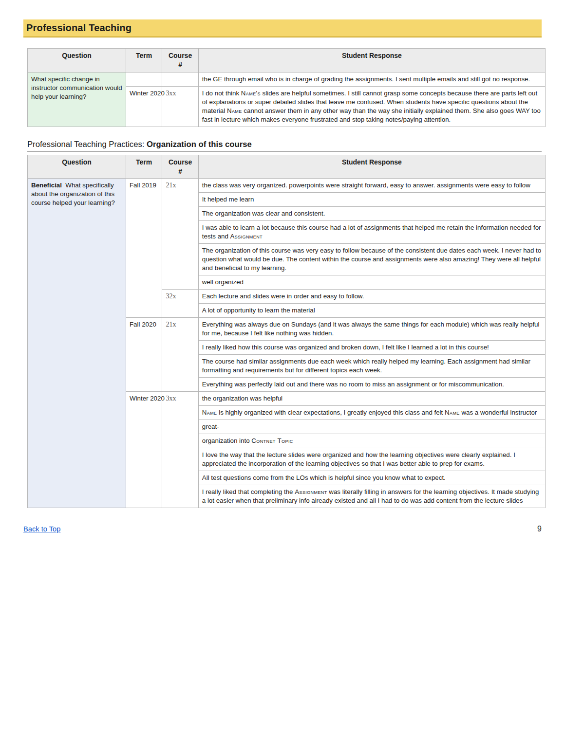Professional Teaching
| Question | Term | Course # | Student Response |
| --- | --- | --- | --- |
| What specific change in instructor communication would help your learning? | | | the GE through email who is in charge of grading the assignments. I sent multiple emails and still got no response. |
| Winter 2020 | 3xx | I do not think Name's slides are helpful sometimes. I still cannot grasp some concepts because there are parts left out of explanations or super detailed slides that leave me confused. When students have specific questions about the material Name cannot answer them in any other way than the way she initially explained them. She also goes WAY too fast in lecture which makes everyone frustrated and stop taking notes/paying attention. |
Professional Teaching Practices: Organization of this course
| Question | Term | Course # | Student Response |
| --- | --- | --- | --- |
| Beneficial What specifically about the organization of this course helped your learning? | Fall 2019 | 21x | the class was very organized. powerpoints were straight forward, easy to answer. assignments were easy to follow |
| It helped me learn |
| The organization was clear and consistent. |
| I was able to learn a lot because this course had a lot of assignments that helped me retain the information needed for tests and Assignment |
| The organization of this course was very easy to follow because of the consistent due dates each week. I never had to question what would be due. The content within the course and assignments were also amazing! They were all helpful and beneficial to my learning. |
| well organized |
| 32x | Each lecture and slides were in order and easy to follow. |
| A lot of opportunity to learn the material |
| Fall 2020 | 21x | Everything was always due on Sundays (and it was always the same things for each module) which was really helpful for me, because I felt like nothing was hidden. |
| I really liked how this course was organized and broken down, I felt like I learned a lot in this course! |
| The course had similar assignments due each week which really helped my learning. Each assignment had similar formatting and requirements but for different topics each week. |
| Everything was perfectly laid out and there was no room to miss an assignment or for miscommunication. |
| Winter 2020 | 3xx | the organization was helpful |
| Name is highly organized with clear expectations, I greatly enjoyed this class and felt Name was a wonderful instructor |
| great- |
| organization into Contnet Topic |
| I love the way that the lecture slides were organized and how the learning objectives were clearly explained. I appreciated the incorporation of the learning objectives so that I was better able to prep for exams. |
| All test questions come from the LOs which is helpful since you know what to expect. |
| I really liked that completing the Assignment was literally filling in answers for the learning objectives. It made studying a lot easier when that preliminary info already existed and all I had to do was add content from the lecture slides |
Back to Top 9